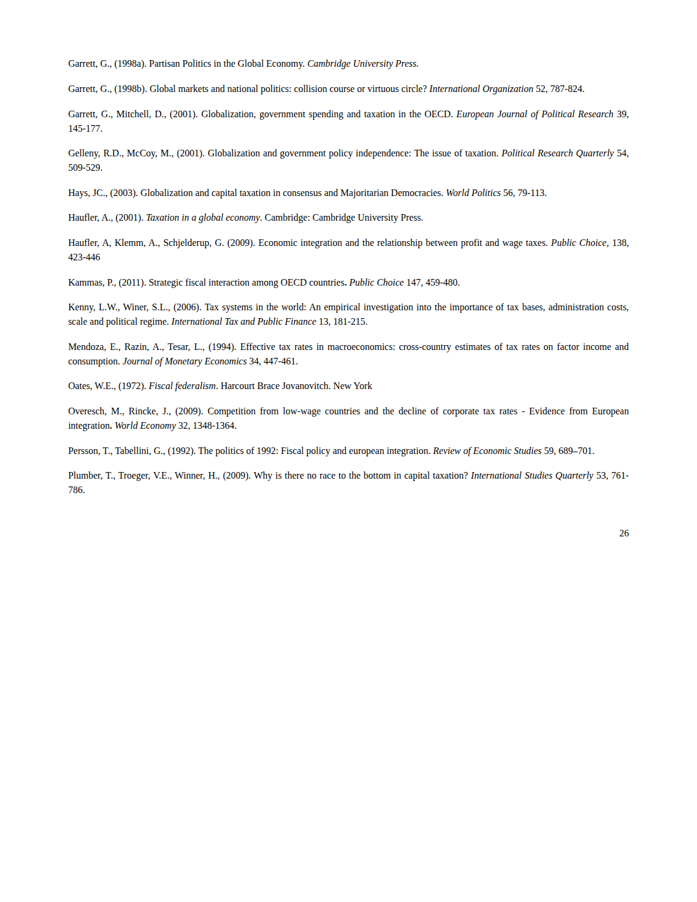Garrett, G., (1998a). Partisan Politics in the Global Economy. Cambridge University Press.
Garrett, G., (1998b). Global markets and national politics: collision course or virtuous circle? International Organization 52, 787-824.
Garrett, G., Mitchell, D., (2001). Globalization, government spending and taxation in the OECD. European Journal of Political Research 39, 145-177.
Gelleny, R.D., McCoy, M., (2001). Globalization and government policy independence: The issue of taxation. Political Research Quarterly 54, 509-529.
Hays, JC., (2003). Globalization and capital taxation in consensus and Majoritarian Democracies. World Politics 56, 79-113.
Haufler, A., (2001). Taxation in a global economy. Cambridge: Cambridge University Press.
Haufler, A, Klemm, A., Schjelderup, G. (2009). Economic integration and the relationship between profit and wage taxes. Public Choice, 138, 423-446
Kammas, P., (2011). Strategic fiscal interaction among OECD countries. Public Choice 147, 459-480.
Kenny, L.W., Winer, S.L., (2006). Tax systems in the world: An empirical investigation into the importance of tax bases, administration costs, scale and political regime. International Tax and Public Finance 13, 181-215.
Mendoza, E., Razin, A., Tesar, L., (1994). Effective tax rates in macroeconomics: cross-country estimates of tax rates on factor income and consumption. Journal of Monetary Economics 34, 447-461.
Oates, W.E., (1972). Fiscal federalism. Harcourt Brace Jovanovitch. New York
Overesch, M., Rincke, J., (2009). Competition from low-wage countries and the decline of corporate tax rates - Evidence from European integration. World Economy 32, 1348-1364.
Persson, T., Tabellini, G., (1992). The politics of 1992: Fiscal policy and european integration. Review of Economic Studies 59, 689–701.
Plumber, T., Troeger, V.E., Winner, H., (2009). Why is there no race to the bottom in capital taxation? International Studies Quarterly 53, 761-786.
26